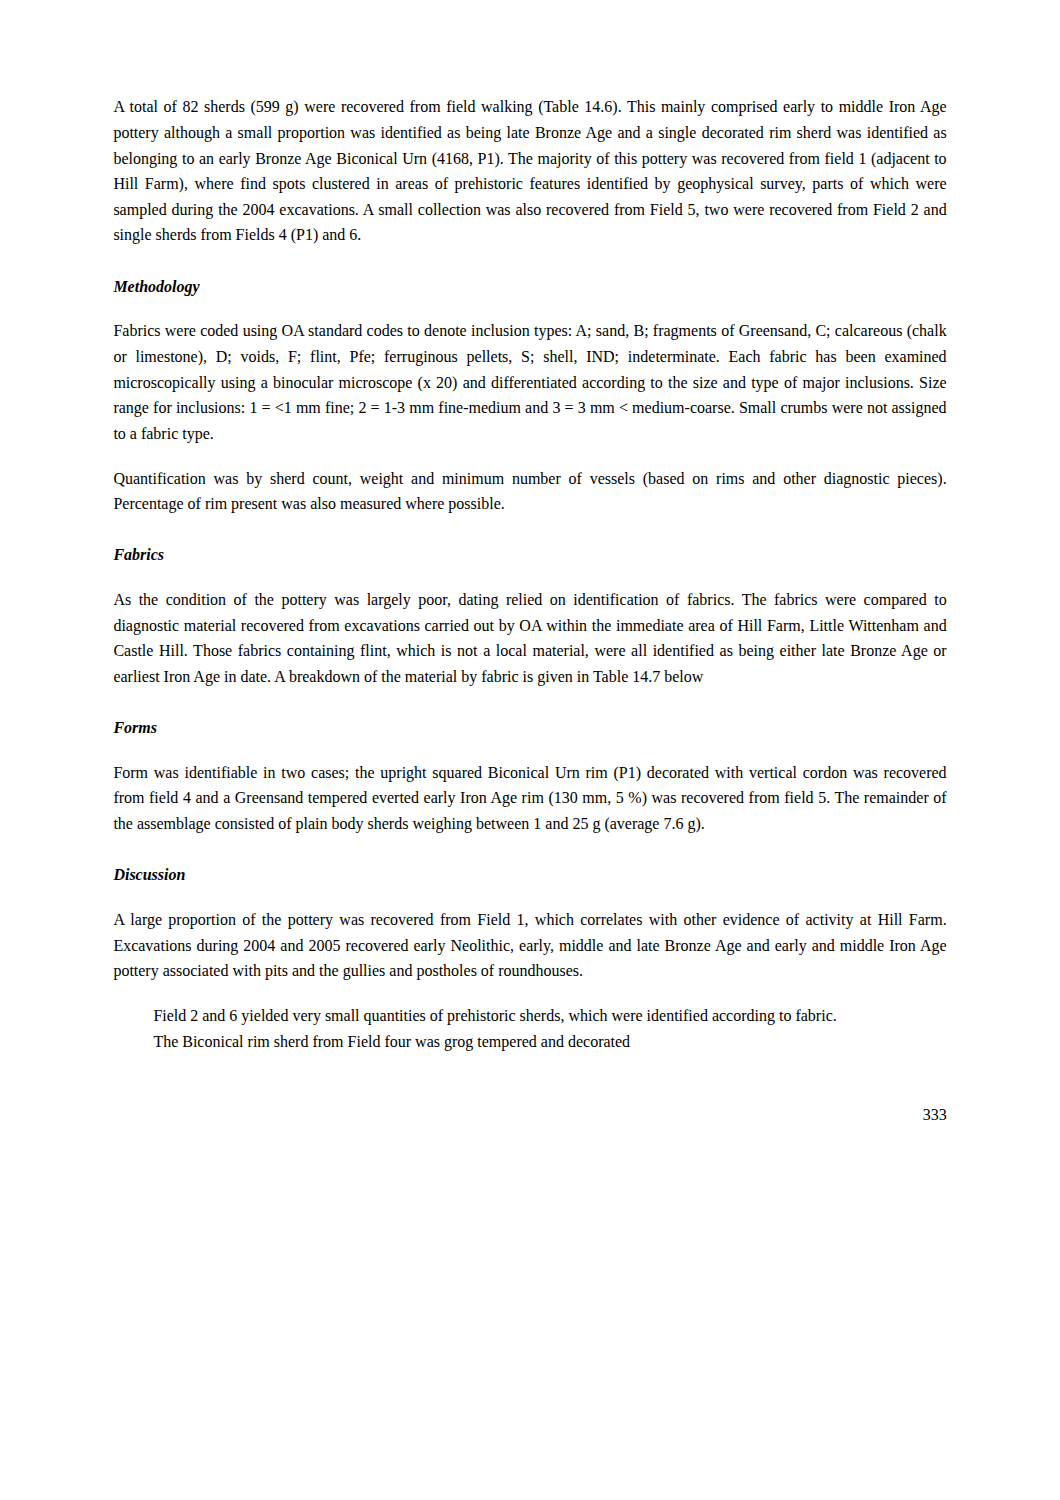A total of 82 sherds (599 g) were recovered from field walking (Table 14.6). This mainly comprised early to middle Iron Age pottery although a small proportion was identified as being late Bronze Age and a single decorated rim sherd was identified as belonging to an early Bronze Age Biconical Urn (4168, P1). The majority of this pottery was recovered from field 1 (adjacent to Hill Farm), where find spots clustered in areas of prehistoric features identified by geophysical survey, parts of which were sampled during the 2004 excavations. A small collection was also recovered from Field 5, two were recovered from Field 2 and single sherds from Fields 4 (P1) and 6.
Methodology
Fabrics were coded using OA standard codes to denote inclusion types: A; sand, B; fragments of Greensand, C; calcareous (chalk or limestone), D; voids, F; flint, Pfe; ferruginous pellets, S; shell, IND; indeterminate. Each fabric has been examined microscopically using a binocular microscope (x 20) and differentiated according to the size and type of major inclusions. Size range for inclusions: 1 = <1 mm fine; 2 = 1-3 mm fine-medium and 3 = 3 mm < medium-coarse. Small crumbs were not assigned to a fabric type.
Quantification was by sherd count, weight and minimum number of vessels (based on rims and other diagnostic pieces). Percentage of rim present was also measured where possible.
Fabrics
As the condition of the pottery was largely poor, dating relied on identification of fabrics. The fabrics were compared to diagnostic material recovered from excavations carried out by OA within the immediate area of Hill Farm, Little Wittenham and Castle Hill. Those fabrics containing flint, which is not a local material, were all identified as being either late Bronze Age or earliest Iron Age in date. A breakdown of the material by fabric is given in Table 14.7 below
Forms
Form was identifiable in two cases; the upright squared Biconical Urn rim (P1) decorated with vertical cordon was recovered from field 4 and a Greensand tempered everted early Iron Age rim (130 mm, 5 %) was recovered from field 5. The remainder of the assemblage consisted of plain body sherds weighing between 1 and 25 g (average 7.6 g).
Discussion
A large proportion of the pottery was recovered from Field 1, which correlates with other evidence of activity at Hill Farm. Excavations during 2004 and 2005 recovered early Neolithic, early, middle and late Bronze Age and early and middle Iron Age pottery associated with pits and the gullies and postholes of roundhouses.
Field 2 and 6 yielded very small quantities of prehistoric sherds, which were identified according to fabric.
The Biconical rim sherd from Field four was grog tempered and decorated
333